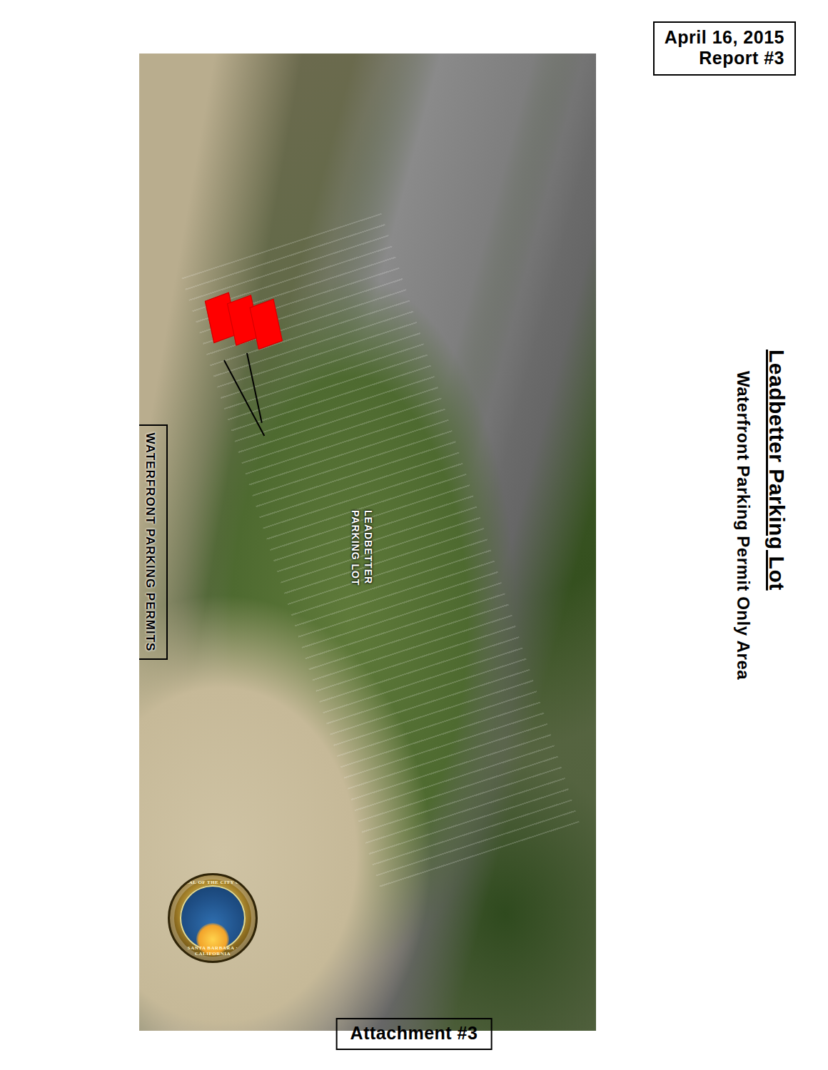April 16, 2015
Report #3
WATERFRONT PARKING PERMITS
ONLY AREA (10 STALLS)
LEADBETTER
PARKING LOT
SEAL OF THE CITY OF
SANTA BARBARA · CALIFORNIA
Leadbetter Parking Lot
Waterfront Parking Permit Only Area
Attachment #3